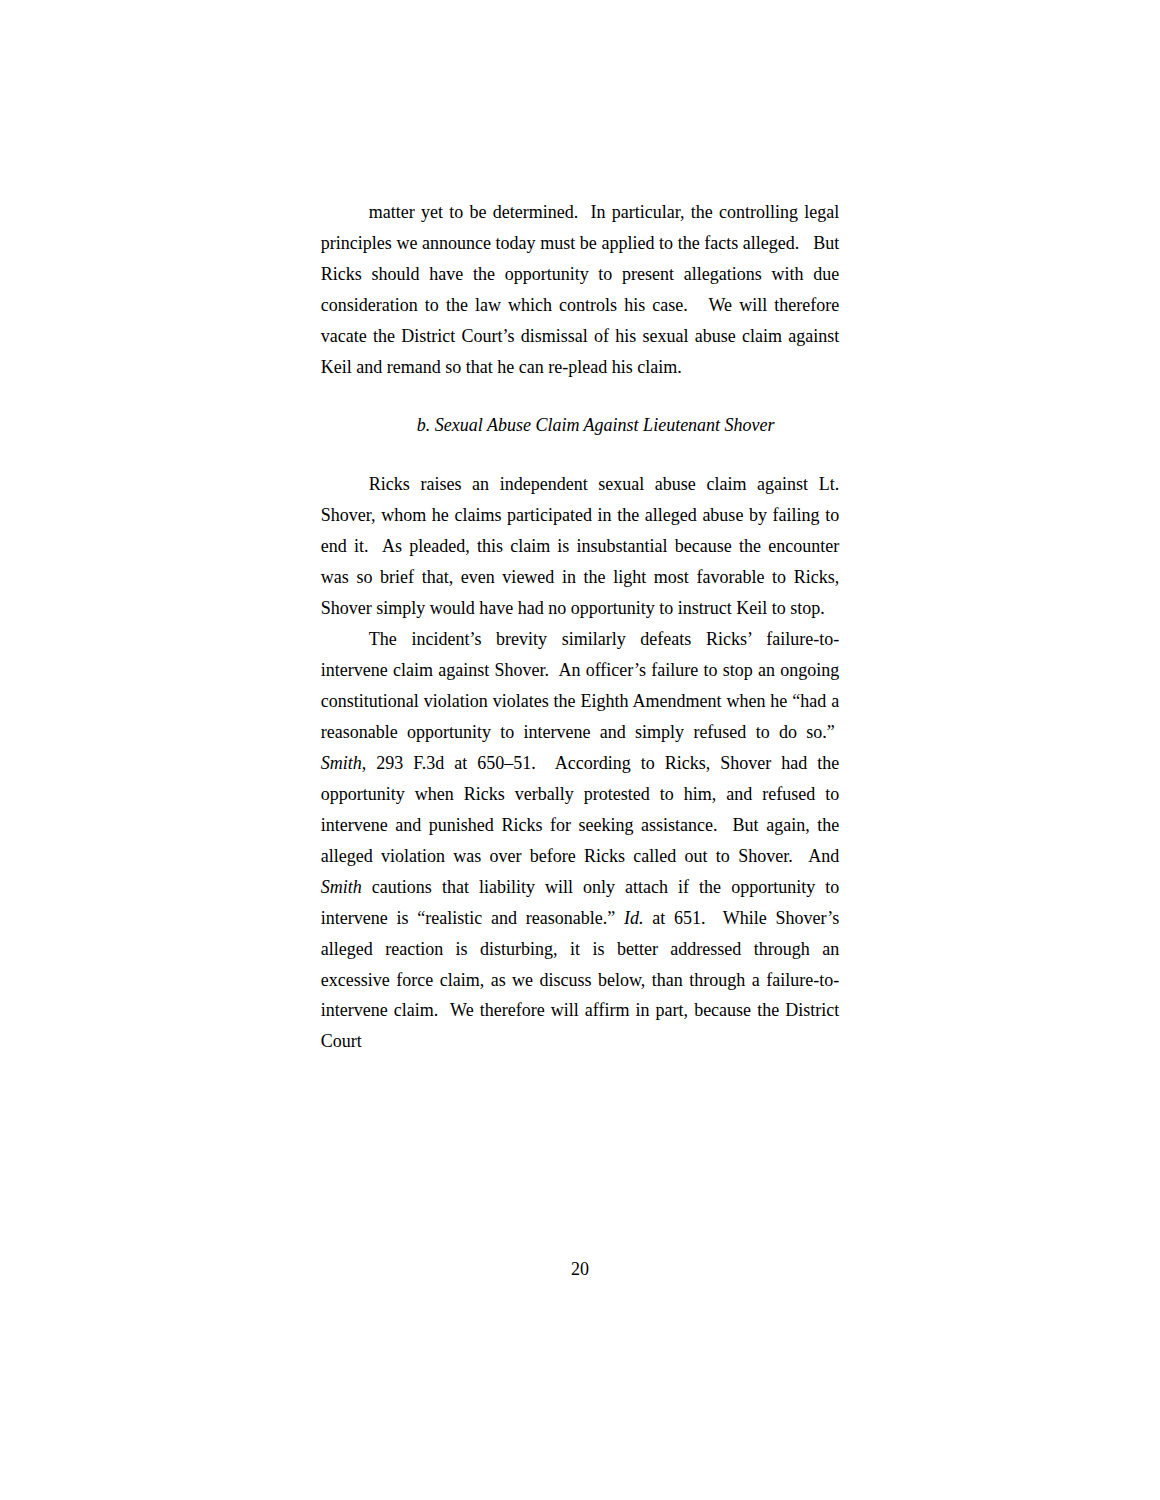matter yet to be determined. In particular, the controlling legal principles we announce today must be applied to the facts alleged. But Ricks should have the opportunity to present allegations with due consideration to the law which controls his case. We will therefore vacate the District Court’s dismissal of his sexual abuse claim against Keil and remand so that he can re-plead his claim.
b. Sexual Abuse Claim Against Lieutenant Shover
Ricks raises an independent sexual abuse claim against Lt. Shover, whom he claims participated in the alleged abuse by failing to end it. As pleaded, this claim is insubstantial because the encounter was so brief that, even viewed in the light most favorable to Ricks, Shover simply would have had no opportunity to instruct Keil to stop.
The incident’s brevity similarly defeats Ricks’ failure-to-intervene claim against Shover. An officer’s failure to stop an ongoing constitutional violation violates the Eighth Amendment when he “had a reasonable opportunity to intervene and simply refused to do so.” Smith, 293 F.3d at 650–51. According to Ricks, Shover had the opportunity when Ricks verbally protested to him, and refused to intervene and punished Ricks for seeking assistance. But again, the alleged violation was over before Ricks called out to Shover. And Smith cautions that liability will only attach if the opportunity to intervene is “realistic and reasonable.” Id. at 651. While Shover’s alleged reaction is disturbing, it is better addressed through an excessive force claim, as we discuss below, than through a failure-to-intervene claim. We therefore will affirm in part, because the District Court
20